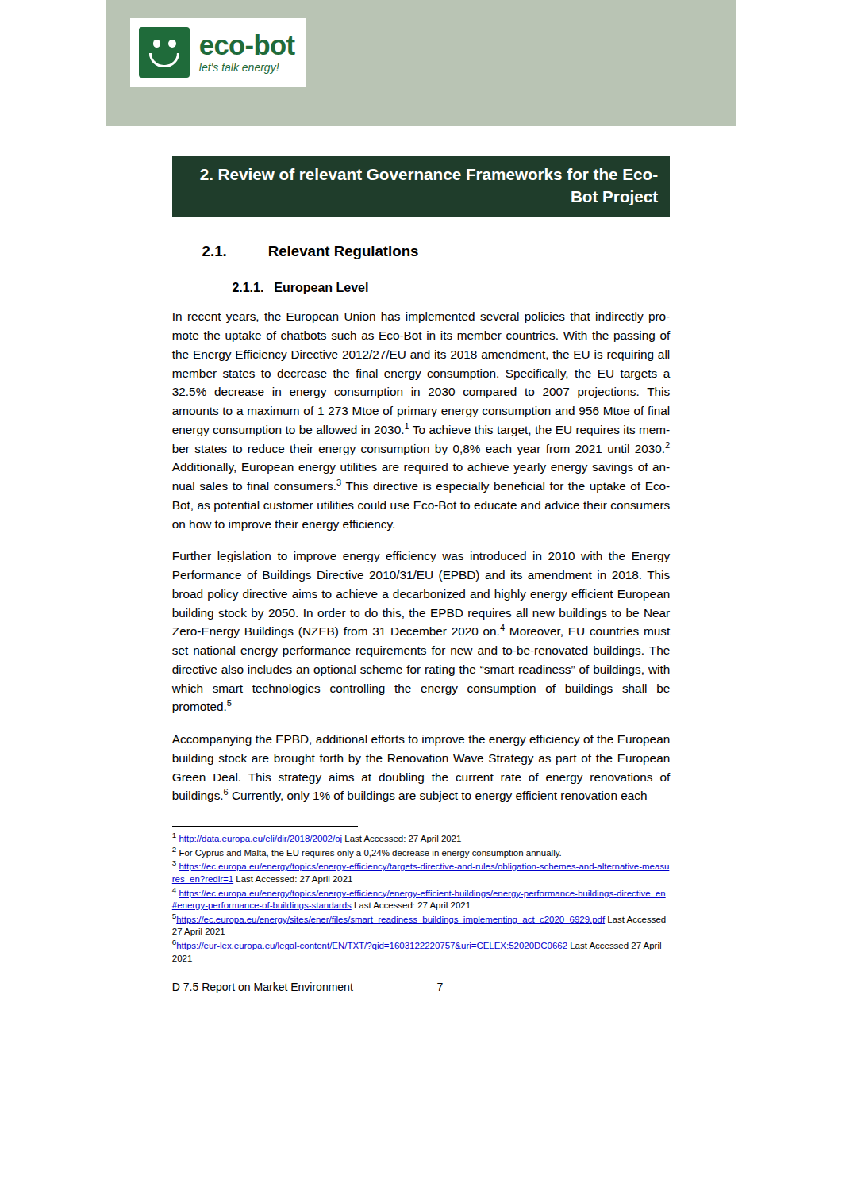eco-bot
let's talk energy!
2. Review of relevant Governance Frameworks for the Eco-Bot Project
2.1. Relevant Regulations
2.1.1. European Level
In recent years, the European Union has implemented several policies that indirectly promote the uptake of chatbots such as Eco-Bot in its member countries. With the passing of the Energy Efficiency Directive 2012/27/EU and its 2018 amendment, the EU is requiring all member states to decrease the final energy consumption. Specifically, the EU targets a 32.5% decrease in energy consumption in 2030 compared to 2007 projections. This amounts to a maximum of 1 273 Mtoe of primary energy consumption and 956 Mtoe of final energy consumption to be allowed in 2030.1 To achieve this target, the EU requires its member states to reduce their energy consumption by 0,8% each year from 2021 until 2030.2 Additionally, European energy utilities are required to achieve yearly energy savings of annual sales to final consumers.3 This directive is especially beneficial for the uptake of Eco-Bot, as potential customer utilities could use Eco-Bot to educate and advice their consumers on how to improve their energy efficiency.
Further legislation to improve energy efficiency was introduced in 2010 with the Energy Performance of Buildings Directive 2010/31/EU (EPBD) and its amendment in 2018. This broad policy directive aims to achieve a decarbonized and highly energy efficient European building stock by 2050. In order to do this, the EPBD requires all new buildings to be Near Zero-Energy Buildings (NZEB) from 31 December 2020 on.4 Moreover, EU countries must set national energy performance requirements for new and to-be-renovated buildings. The directive also includes an optional scheme for rating the “smart readiness” of buildings, with which smart technologies controlling the energy consumption of buildings shall be promoted.5
Accompanying the EPBD, additional efforts to improve the energy efficiency of the European building stock are brought forth by the Renovation Wave Strategy as part of the European Green Deal. This strategy aims at doubling the current rate of energy renovations of buildings.6 Currently, only 1% of buildings are subject to energy efficient renovation each
1 http://data.europa.eu/eli/dir/2018/2002/oj Last Accessed: 27 April 2021
2 For Cyprus and Malta, the EU requires only a 0,24% decrease in energy consumption annually.
3 https://ec.europa.eu/energy/topics/energy-efficiency/targets-directive-and-rules/obligation-schemes-and-alternative-measures_en?redir=1 Last Accessed: 27 April 2021
4 https://ec.europa.eu/energy/topics/energy-efficiency/energy-efficient-buildings/energy-performance-buildings-directive_en#energy-performance-of-buildings-standards Last Accessed: 27 April 2021
5https://ec.europa.eu/energy/sites/ener/files/smart_readiness_buildings_implementing_act_c2020_6929.pdf Last Accessed 27 April 2021
6https://eur-lex.europa.eu/legal-content/EN/TXT/?qid=1603122220757&uri=CELEX:52020DC0662 Last Accessed 27 April 2021
D 7.5 Report on Market Environment 7